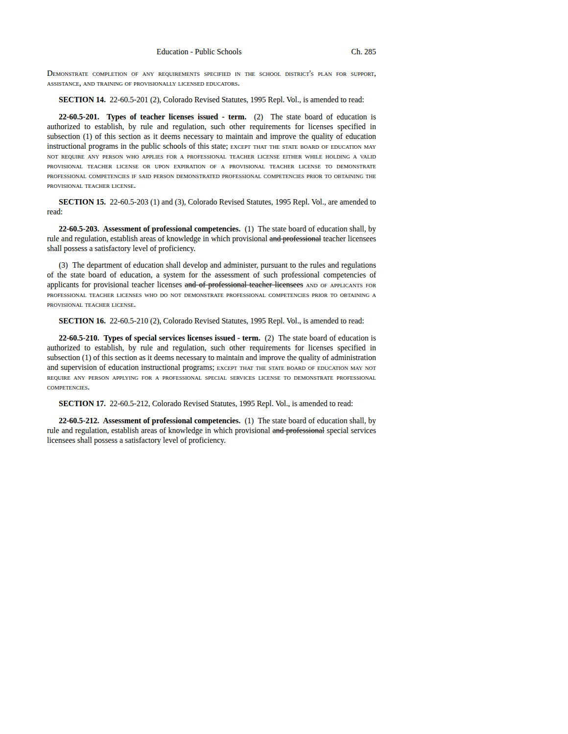Education - Public Schools Ch. 285
Demonstrate completion of any requirements specified in the school district's plan for support, assistance, and training of provisionally licensed educators.
SECTION 14. 22-60.5-201 (2), Colorado Revised Statutes, 1995 Repl. Vol., is amended to read:
22-60.5-201. Types of teacher licenses issued - term. (2) The state board of education is authorized to establish, by rule and regulation, such other requirements for licenses specified in subsection (1) of this section as it deems necessary to maintain and improve the quality of education instructional programs in the public schools of this state; except that the state board of education may not require any person who applies for a professional teacher license either while holding a valid provisional teacher license or upon expiration of a provisional teacher license to demonstrate professional competencies if said person demonstrated professional competencies prior to obtaining the provisional teacher license.
SECTION 15. 22-60.5-203 (1) and (3), Colorado Revised Statutes, 1995 Repl. Vol., are amended to read:
22-60.5-203. Assessment of professional competencies. (1) The state board of education shall, by rule and regulation, establish areas of knowledge in which provisional and professional teacher licensees shall possess a satisfactory level of proficiency.
(3) The department of education shall develop and administer, pursuant to the rules and regulations of the state board of education, a system for the assessment of such professional competencies of applicants for provisional teacher licenses and of professional teacher licensees and of applicants for professional teacher licenses who do not demonstrate professional competencies prior to obtaining a provisional teacher license.
SECTION 16. 22-60.5-210 (2), Colorado Revised Statutes, 1995 Repl. Vol., is amended to read:
22-60.5-210. Types of special services licenses issued - term. (2) The state board of education is authorized to establish, by rule and regulation, such other requirements for licenses specified in subsection (1) of this section as it deems necessary to maintain and improve the quality of administration and supervision of education instructional programs; except that the state board of education may not require any person applying for a professional special services license to demonstrate professional competencies.
SECTION 17. 22-60.5-212, Colorado Revised Statutes, 1995 Repl. Vol., is amended to read:
22-60.5-212. Assessment of professional competencies. (1) The state board of education shall, by rule and regulation, establish areas of knowledge in which provisional and professional special services licensees shall possess a satisfactory level of proficiency.